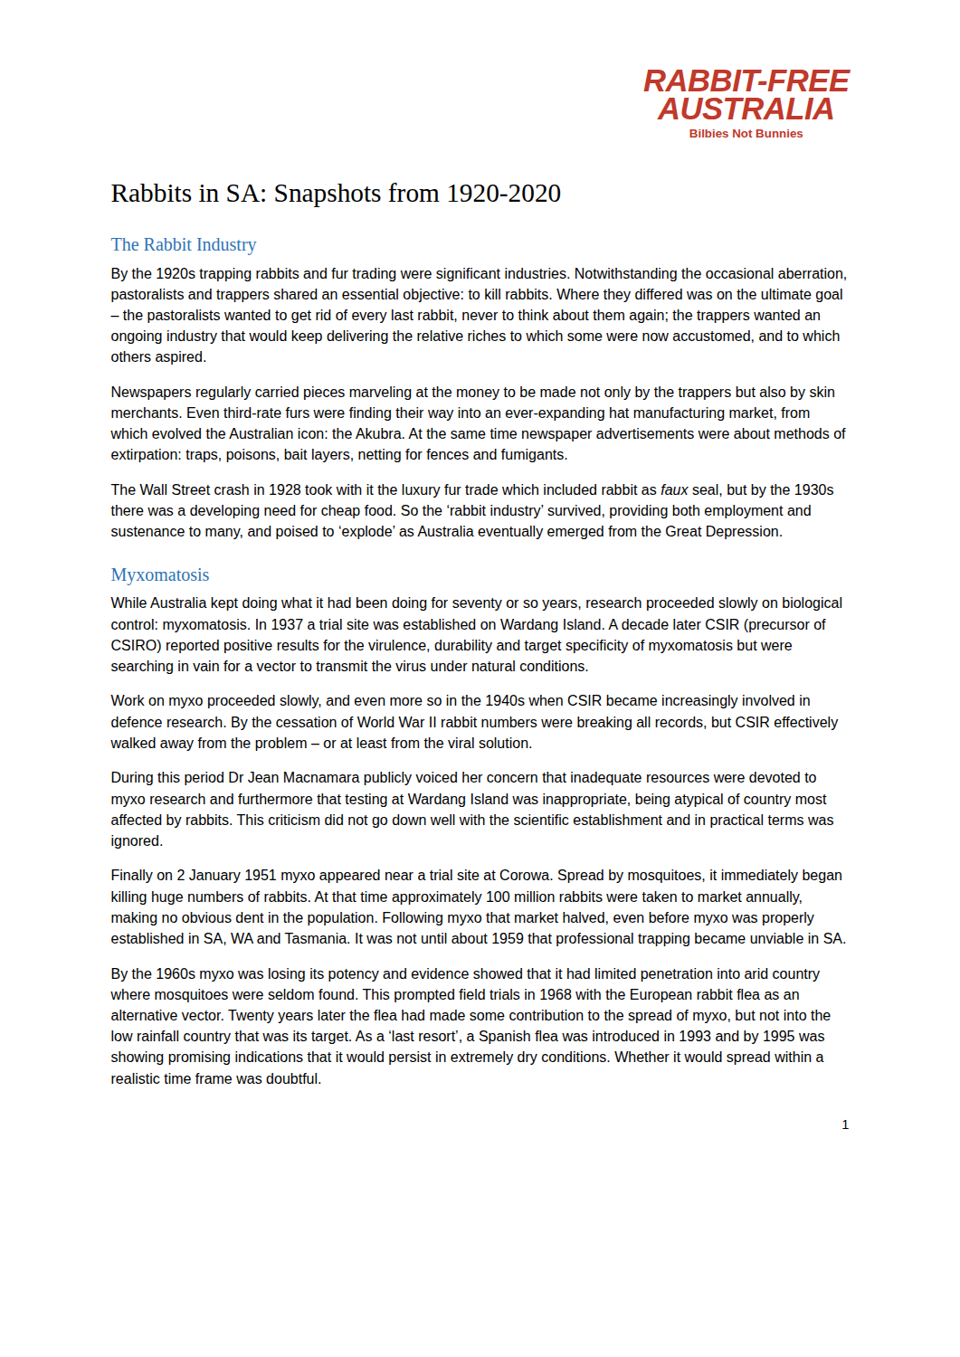RABBIT-FREE AUSTRALIA Bilbies Not Bunnies
Rabbits in SA: Snapshots from 1920-2020
The Rabbit Industry
By the 1920s trapping rabbits and fur trading were significant industries. Notwithstanding the occasional aberration, pastoralists and trappers shared an essential objective: to kill rabbits. Where they differed was on the ultimate goal – the pastoralists wanted to get rid of every last rabbit, never to think about them again; the trappers wanted an ongoing industry that would keep delivering the relative riches to which some were now accustomed, and to which others aspired.
Newspapers regularly carried pieces marveling at the money to be made not only by the trappers but also by skin merchants. Even third-rate furs were finding their way into an ever-expanding hat manufacturing market, from which evolved the Australian icon: the Akubra. At the same time newspaper advertisements were about methods of extirpation: traps, poisons, bait layers, netting for fences and fumigants.
The Wall Street crash in 1928 took with it the luxury fur trade which included rabbit as faux seal, but by the 1930s there was a developing need for cheap food. So the ‘rabbit industry’ survived, providing both employment and sustenance to many, and poised to ‘explode’ as Australia eventually emerged from the Great Depression.
Myxomatosis
While Australia kept doing what it had been doing for seventy or so years, research proceeded slowly on biological control: myxomatosis. In 1937 a trial site was established on Wardang Island. A decade later CSIR (precursor of CSIRO) reported positive results for the virulence, durability and target specificity of myxomatosis but were searching in vain for a vector to transmit the virus under natural conditions.
Work on myxo proceeded slowly, and even more so in the 1940s when CSIR became increasingly involved in defence research. By the cessation of World War II rabbit numbers were breaking all records, but CSIR effectively walked away from the problem – or at least from the viral solution.
During this period Dr Jean Macnamara publicly voiced her concern that inadequate resources were devoted to myxo research and furthermore that testing at Wardang Island was inappropriate, being atypical of country most affected by rabbits. This criticism did not go down well with the scientific establishment and in practical terms was ignored.
Finally on 2 January 1951 myxo appeared near a trial site at Corowa. Spread by mosquitoes, it immediately began killing huge numbers of rabbits. At that time approximately 100 million rabbits were taken to market annually, making no obvious dent in the population. Following myxo that market halved, even before myxo was properly established in SA, WA and Tasmania. It was not until about 1959 that professional trapping became unviable in SA.
By the 1960s myxo was losing its potency and evidence showed that it had limited penetration into arid country where mosquitoes were seldom found. This prompted field trials in 1968 with the European rabbit flea as an alternative vector. Twenty years later the flea had made some contribution to the spread of myxo, but not into the low rainfall country that was its target. As a ‘last resort’, a Spanish flea was introduced in 1993 and by 1995 was showing promising indications that it would persist in extremely dry conditions. Whether it would spread within a realistic time frame was doubtful.
1